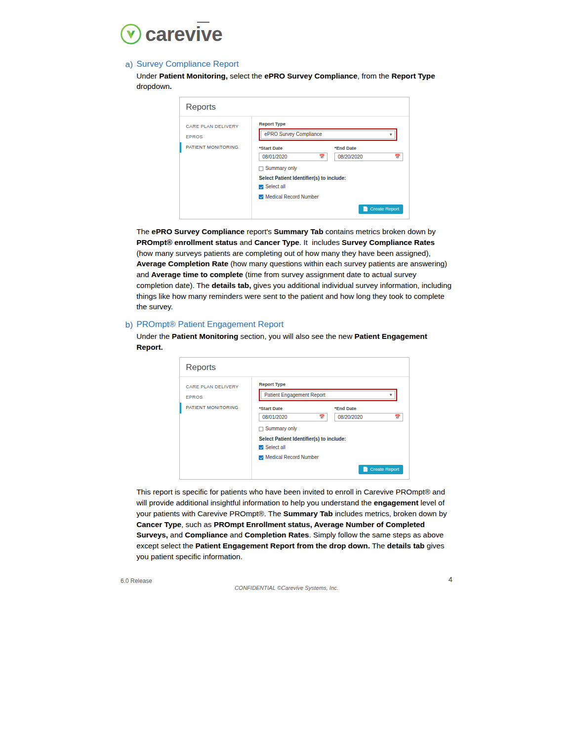carevive
Survey Compliance Report
Under Patient Monitoring, select the ePRO Survey Compliance, from the Report Type dropdown.
Reports
Care Plan Delivery
EPROS
Patient Monitoring
Report Type
ePRO Survey Compliance▼
*Start Date
08/01/2020📅
*End Date
08/20/2020📅
Summary only
Select Patient Identifier(s) to include:
Select all
Medical Record Number
📄Create Report
The ePRO Survey Compliance report's Summary Tab contains metrics broken down by PROmpt® enrollment status and Cancer Type. It includes Survey Compliance Rates (how many surveys patients are completing out of how many they have been assigned), Average Completion Rate (how many questions within each survey patients are answering) and Average time to complete (time from survey assignment date to actual survey completion date). The details tab, gives you additional individual survey information, including things like how many reminders were sent to the patient and how long they took to complete the survey.
PROmpt® Patient Engagement Report
Under the Patient Monitoring section, you will also see the new Patient Engagement Report.
Reports
Care Plan Delivery
EPROS
Patient Monitoring
Report Type
Patient Engagement Report▼
*Start Date
08/01/2020📅
*End Date
08/20/2020📅
Summary only
Select Patient Identifier(s) to include:
Select all
Medical Record Number
📄Create Report
This report is specific for patients who have been invited to enroll in Carevive PROmpt® and will provide additional insightful information to help you understand the engagement level of your patients with Carevive PROmpt®. The Summary Tab includes metrics, broken down by Cancer Type, such as PROmpt Enrollment status, Average Number of Completed Surveys, and Compliance and Completion Rates. Simply follow the same steps as above except select the Patient Engagement Report from the drop down. The details tab gives you patient specific information.
6.0 Release
CONFIDENTIAL ©Carevive Systems, Inc.
4